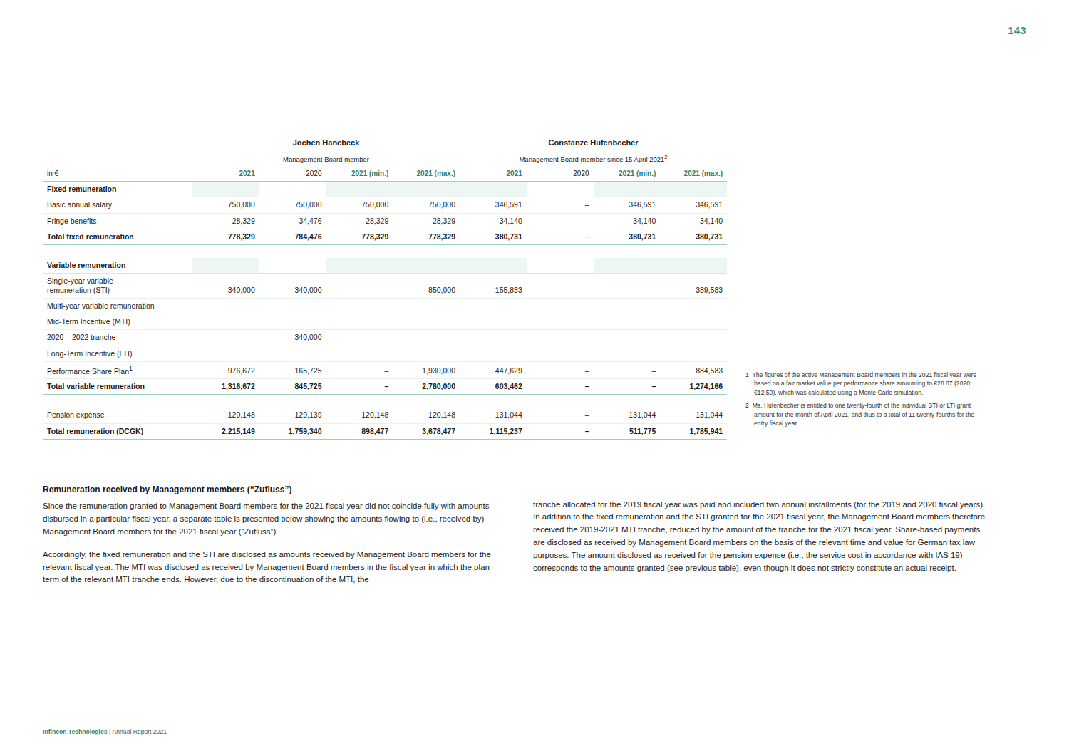143
| | Jochen Hanebeck | Constanze Hufenbecher |
| --- | --- | --- |
| | Management Board member | Management Board member since 15 April 2021 2 |
| in € | 2021 | 2020 | 2021 (min.) | 2021 (max.) | 2021 | 2020 | 2021 (min.) | 2021 (max.) |
| Fixed remuneration | | | | | | | | |
| Basic annual salary | 750,000 | 750,000 | 750,000 | 750,000 | 346,591 | – | 346,591 | 346,591 |
| Fringe benefits | 28,329 | 34,476 | 28,329 | 28,329 | 34,140 | – | 34,140 | 34,140 |
| Total fixed remuneration | 778,329 | 784,476 | 778,329 | 778,329 | 380,731 | – | 380,731 | 380,731 |
| Variable remuneration | | | | | | | | |
| Single-year variable remuneration (STI) | 340,000 | 340,000 | – | 850,000 | 155,833 | – | – | 389,583 |
| Multi-year variable remuneration | | | | | | | | |
| Mid-Term Incentive (MTI) | | | | | | | | |
| 2020 – 2022 tranche | – | 340,000 | – | – | – | – | – | – |
| Long-Term Incentive (LTI) | | | | | | | | |
| Performance Share Plan 1 | 976,672 | 165,725 | – | 1,930,000 | 447,629 | – | – | 884,583 |
| Total variable remuneration | 1,316,672 | 845,725 | – | 2,780,000 | 603,462 | – | – | 1,274,166 |
| Pension expense | 120,148 | 129,139 | 120,148 | 120,148 | 131,044 | – | 131,044 | 131,044 |
| Total remuneration (DCGK) | 2,215,149 | 1,759,340 | 898,477 | 3,678,477 | 1,115,237 | – | 511,775 | 1,785,941 |
1 The figures of the active Management Board members in the 2021 fiscal year were based on a fair market value per performance share amounting to €28.87 (2020: €12.50), which was calculated using a Monte Carlo simulation.
2 Ms. Hufenbecher is entitled to one twenty-fourth of the individual STI or LTI grant amount for the month of April 2021, and thus to a total of 11 twenty-fourths for the entry fiscal year.
Remuneration received by Management members (“Zufluss”)
Since the remuneration granted to Management Board members for the 2021 fiscal year did not coincide fully with amounts disbursed in a particular fiscal year, a separate table is presented below showing the amounts flowing to (i.e., received by) Management Board members for the 2021 fiscal year (“Zufluss”).
Accordingly, the fixed remuneration and the STI are disclosed as amounts received by Management Board members for the relevant fiscal year. The MTI was disclosed as received by Management Board members in the fiscal year in which the plan term of the relevant MTI tranche ends. However, due to the discontinuation of the MTI, the
tranche allocated for the 2019 fiscal year was paid and included two annual installments (for the 2019 and 2020 fiscal years). In addition to the fixed remuneration and the STI granted for the 2021 fiscal year, the Management Board members therefore received the 2019-2021 MTI tranche, reduced by the amount of the tranche for the 2021 fiscal year. Share-based payments are disclosed as received by Management Board members on the basis of the relevant time and value for German tax law purposes. The amount disclosed as received for the pension expense (i.e., the service cost in accordance with IAS 19) corresponds to the amounts granted (see previous table), even though it does not strictly constitute an actual receipt.
Infineon Technologies | Annual Report 2021